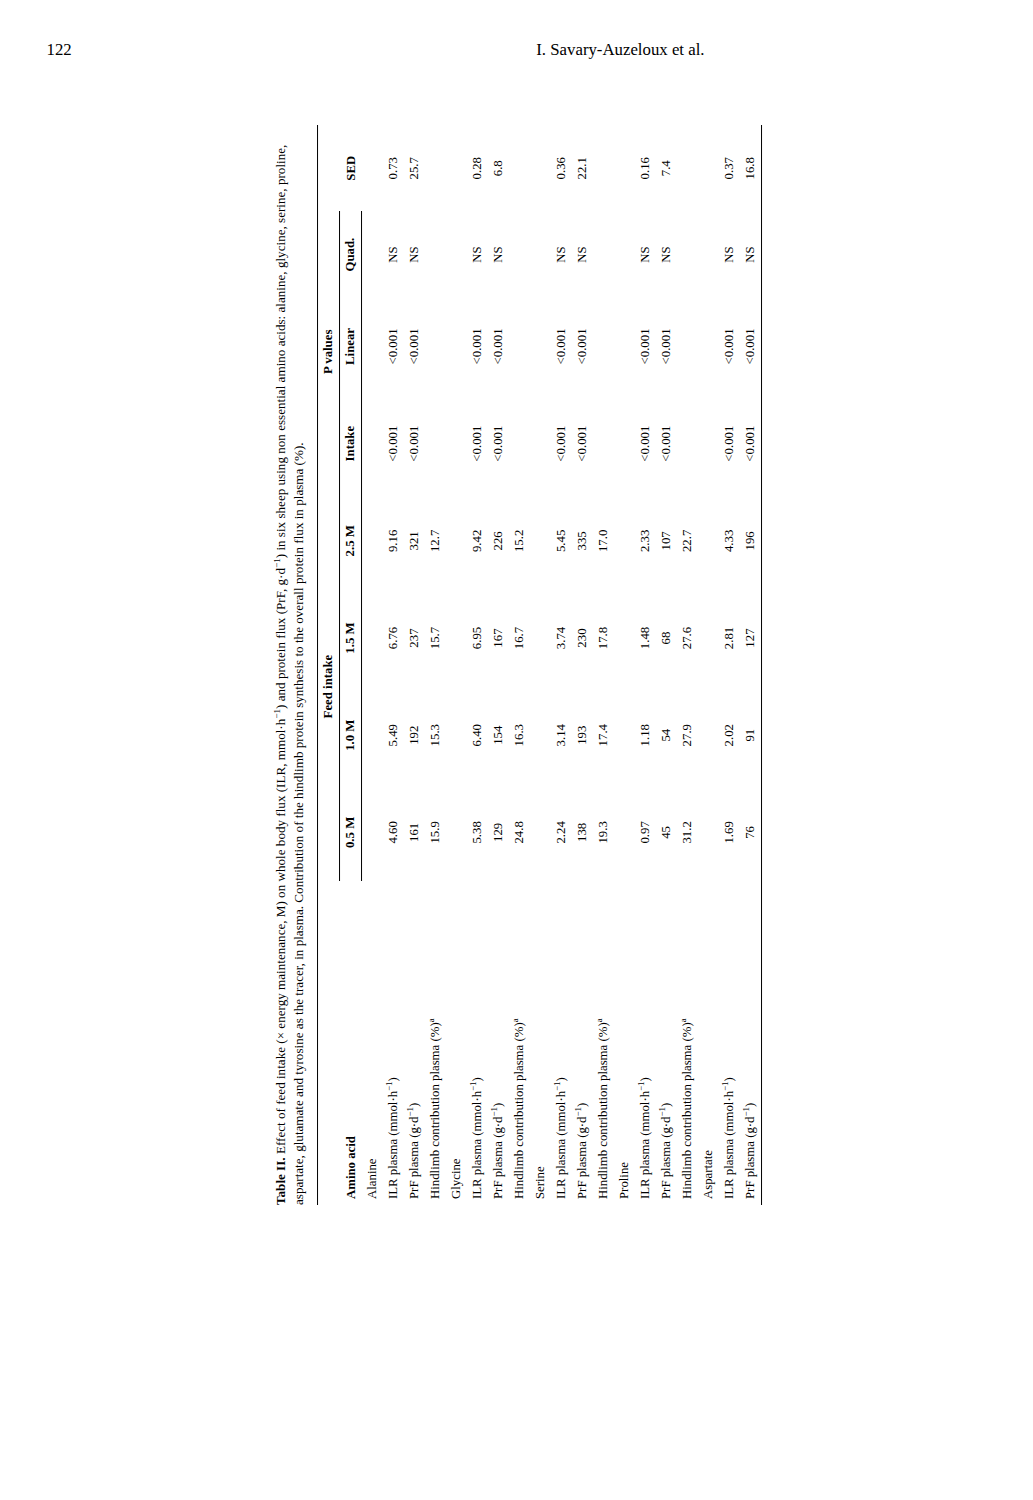122
I. Savary-Auzeloux et al.
Table II. Effect of feed intake (× energy maintenance, M) on whole body flux (ILR, mmol·h−1) and protein flux (PrF, g·d−1) in six sheep using non essential amino acids: alanine, glycine, serine, proline, aspartate, glutamate and tyrosine as the tracer, in plasma. Contribution of the hindlimb protein synthesis to the overall protein flux in plasma (%).
| Amino acid | Feed intake | P values | SED |
| --- | --- | --- | --- |
| 0.5 M | 1.0 M | 1.5 M | 2.5 M | Intake | Linear | Quad. |
| Alanine | | | | | | | | |
| ILR plasma (mmol·h −1 ) | 4.60 | 5.49 | 6.76 | 9.16 | <0.001 | <0.001 | NS | 0.73 |
| PrF plasma (g·d −1 ) | 161 | 192 | 237 | 321 | <0.001 | <0.001 | NS | 25.7 |
| Hindlimb contribution plasma (%) a | 15.9 | 15.3 | 15.7 | 12.7 | | | | |
| Glycine | | | | | | | | |
| ILR plasma (mmol·h −1 ) | 5.38 | 6.40 | 6.95 | 9.42 | <0.001 | <0.001 | NS | 0.28 |
| PrF plasma (g·d −1 ) | 129 | 154 | 167 | 226 | <0.001 | <0.001 | NS | 6.8 |
| Hindlimb contribution plasma (%) a | 24.8 | 16.3 | 16.7 | 15.2 | | | | |
| Serine | | | | | | | | |
| ILR plasma (mmol·h −1 ) | 2.24 | 3.14 | 3.74 | 5.45 | <0.001 | <0.001 | NS | 0.36 |
| PrF plasma (g·d −1 ) | 138 | 193 | 230 | 335 | <0.001 | <0.001 | NS | 22.1 |
| Hindlimb contribution plasma (%) a | 19.3 | 17.4 | 17.8 | 17.0 | | | | |
| Proline | | | | | | | | |
| ILR plasma (mmol·h −1 ) | 0.97 | 1.18 | 1.48 | 2.33 | <0.001 | <0.001 | NS | 0.16 |
| PrF plasma (g·d −1 ) | 45 | 54 | 68 | 107 | <0.001 | <0.001 | NS | 7.4 |
| Hindlimb contribution plasma (%) a | 31.2 | 27.9 | 27.6 | 22.7 | | | | |
| Aspartate | | | | | | | | |
| ILR plasma (mmol·h −1 ) | 1.69 | 2.02 | 2.81 | 4.33 | <0.001 | <0.001 | NS | 0.37 |
| PrF plasma (g·d −1 ) | 76 | 91 | 127 | 196 | <0.001 | <0.001 | NS | 16.8 |